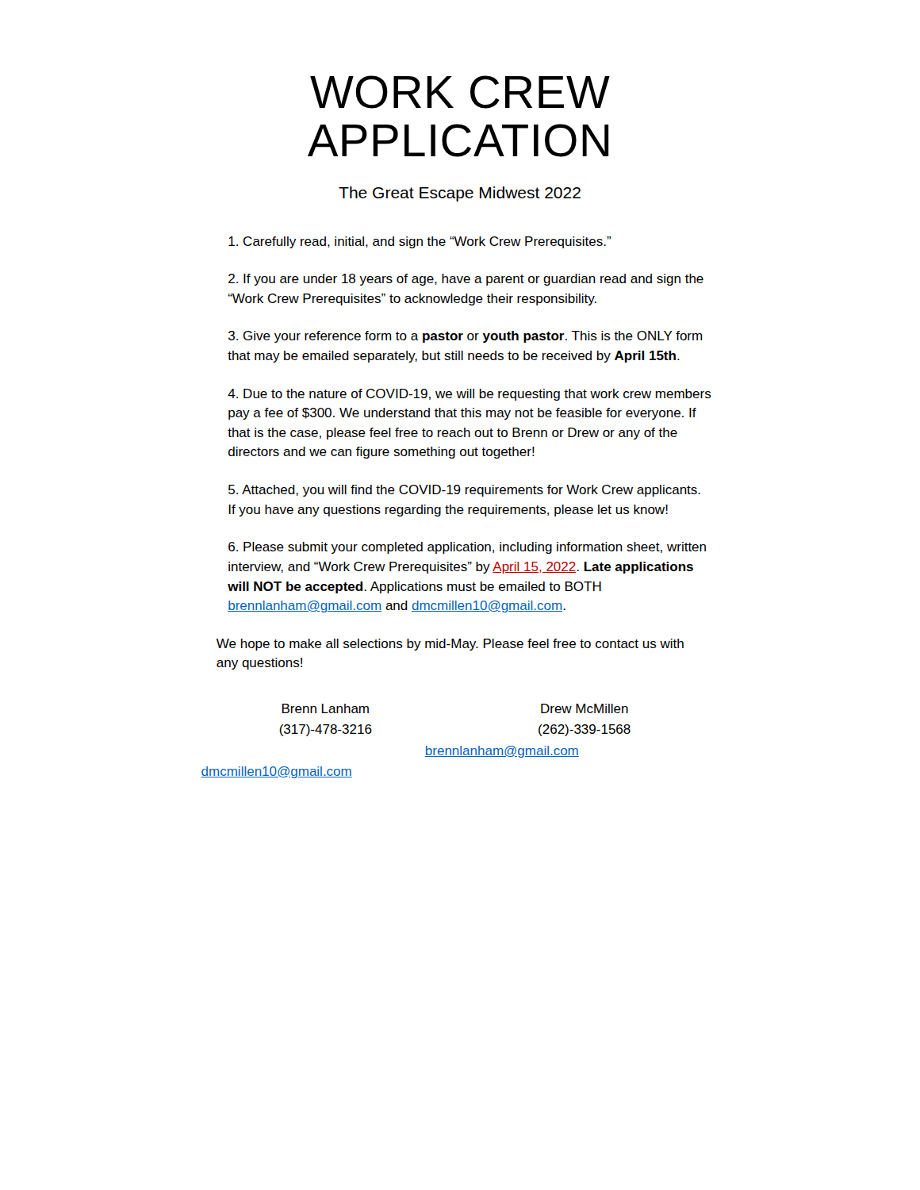WORK CREW APPLICATION
The Great Escape Midwest 2022
1. Carefully read, initial, and sign the “Work Crew Prerequisites.”
2. If you are under 18 years of age, have a parent or guardian read and sign the “Work Crew Prerequisites” to acknowledge their responsibility.
3. Give your reference form to a pastor or youth pastor. This is the ONLY form that may be emailed separately, but still needs to be received by April 15th.
4. Due to the nature of COVID-19, we will be requesting that work crew members pay a fee of $300. We understand that this may not be feasible for everyone. If that is the case, please feel free to reach out to Brenn or Drew or any of the directors and we can figure something out together!
5. Attached, you will find the COVID-19 requirements for Work Crew applicants. If you have any questions regarding the requirements, please let us know!
6. Please submit your completed application, including information sheet, written interview, and “Work Crew Prerequisites” by April 15, 2022. Late applications will NOT be accepted. Applications must be emailed to BOTH brennlanham@gmail.com and dmcmillen10@gmail.com.
We hope to make all selections by mid-May. Please feel free to contact us with any questions!
| Brenn Lanham (317)-478-3216 | Drew McMillen (262)-339-1568 |
brennlanham@gmail.com dmcmillen10@gmail.com